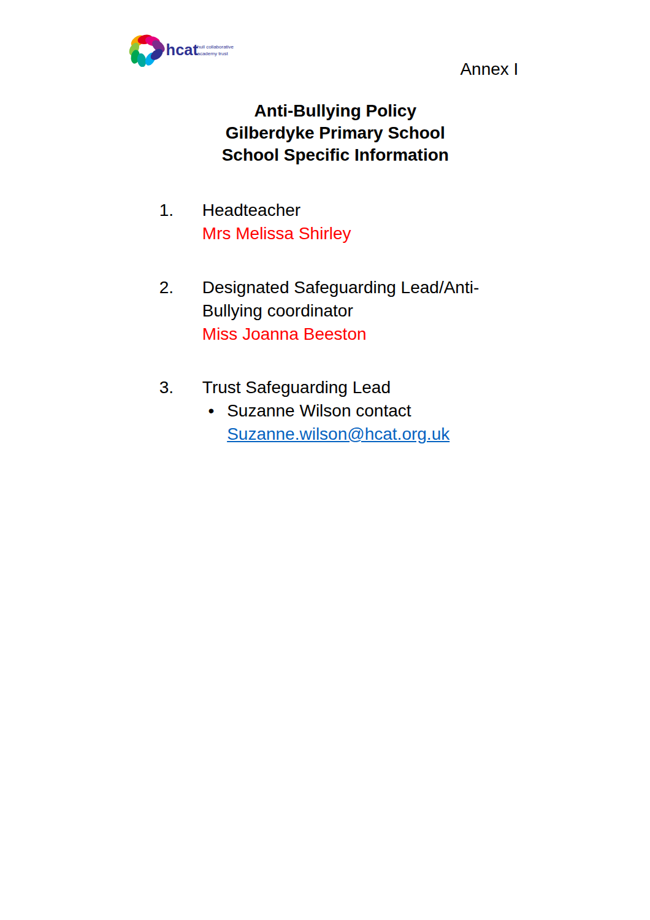hcat hull collaborative academy trust
Annex I
Anti-Bullying Policy
Gilberdyke Primary School
School Specific Information
1. Headteacher Mrs Melissa Shirley
2. Designated Safeguarding Lead/Anti-Bullying coordinator Miss Joanna Beeston
3. Trust Safeguarding Lead
Suzanne Wilson contact Suzanne.wilson@hcat.org.uk